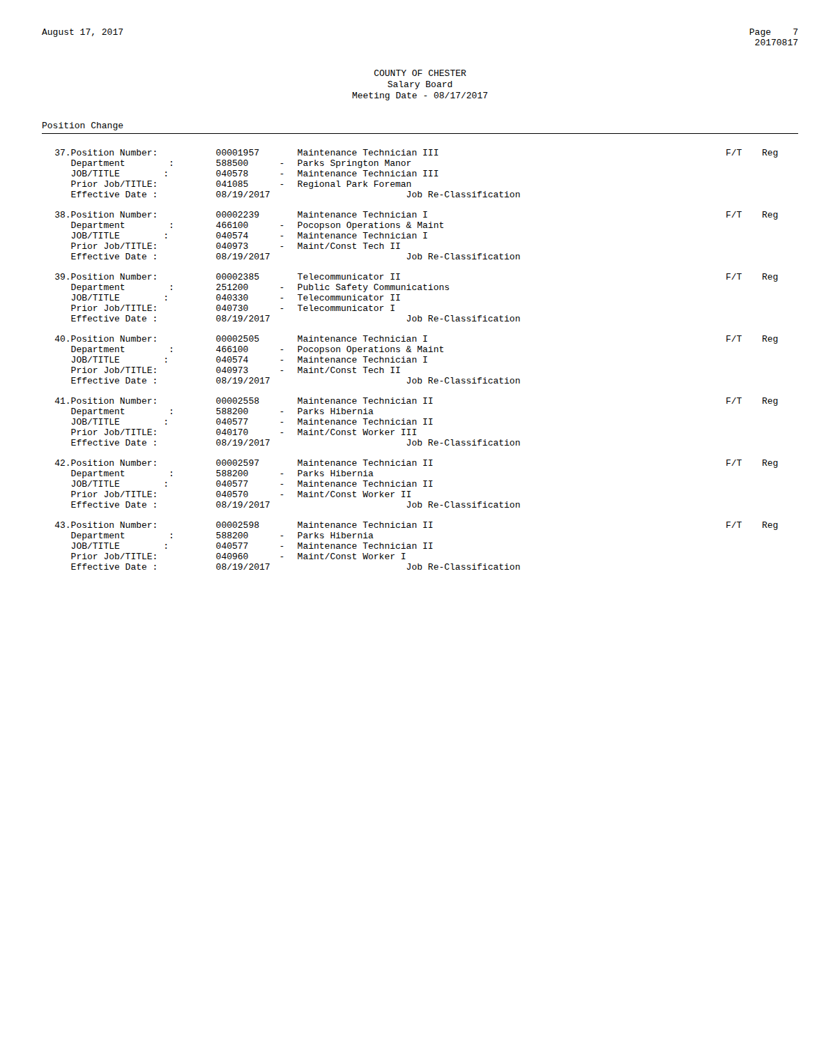August 17, 2017
Page 7 20170817
COUNTY OF CHESTER Salary Board Meeting Date - 08/17/2017
Position Change
| 37. | Position Number: | 00001957 | | Maintenance Technician III | F/T | Reg |
| | Department : | 588500 | - | Parks Springton Manor | | |
| | JOB/TITLE : | 040578 | - | Maintenance Technician III | | |
| | Prior Job/TITLE: | 041085 | - | Regional Park Foreman | | |
| | Effective Date : | 08/19/2017 | | Job Re-Classification | | |
| 38. | Position Number: | 00002239 | | Maintenance Technician I | F/T | Reg |
| | Department : | 466100 | - | Pocopson Operations & Maint | | |
| | JOB/TITLE : | 040574 | - | Maintenance Technician I | | |
| | Prior Job/TITLE: | 040973 | - | Maint/Const Tech II | | |
| | Effective Date : | 08/19/2017 | | Job Re-Classification | | |
| 39. | Position Number: | 00002385 | | Telecommunicator II | F/T | Reg |
| | Department : | 251200 | - | Public Safety Communications | | |
| | JOB/TITLE : | 040330 | - | Telecommunicator II | | |
| | Prior Job/TITLE: | 040730 | - | Telecommunicator I | | |
| | Effective Date : | 08/19/2017 | | Job Re-Classification | | |
| 40. | Position Number: | 00002505 | | Maintenance Technician I | F/T | Reg |
| | Department : | 466100 | - | Pocopson Operations & Maint | | |
| | JOB/TITLE : | 040574 | - | Maintenance Technician I | | |
| | Prior Job/TITLE: | 040973 | - | Maint/Const Tech II | | |
| | Effective Date : | 08/19/2017 | | Job Re-Classification | | |
| 41. | Position Number: | 00002558 | | Maintenance Technician II | F/T | Reg |
| | Department : | 588200 | - | Parks Hibernia | | |
| | JOB/TITLE : | 040577 | - | Maintenance Technician II | | |
| | Prior Job/TITLE: | 040170 | - | Maint/Const Worker III | | |
| | Effective Date : | 08/19/2017 | | Job Re-Classification | | |
| 42. | Position Number: | 00002597 | | Maintenance Technician II | F/T | Reg |
| | Department : | 588200 | - | Parks Hibernia | | |
| | JOB/TITLE : | 040577 | - | Maintenance Technician II | | |
| | Prior Job/TITLE: | 040570 | - | Maint/Const Worker II | | |
| | Effective Date : | 08/19/2017 | | Job Re-Classification | | |
| 43. | Position Number: | 00002598 | | Maintenance Technician II | F/T | Reg |
| | Department : | 588200 | - | Parks Hibernia | | |
| | JOB/TITLE : | 040577 | - | Maintenance Technician II | | |
| | Prior Job/TITLE: | 040960 | - | Maint/Const Worker I | | |
| | Effective Date : | 08/19/2017 | | Job Re-Classification | | |